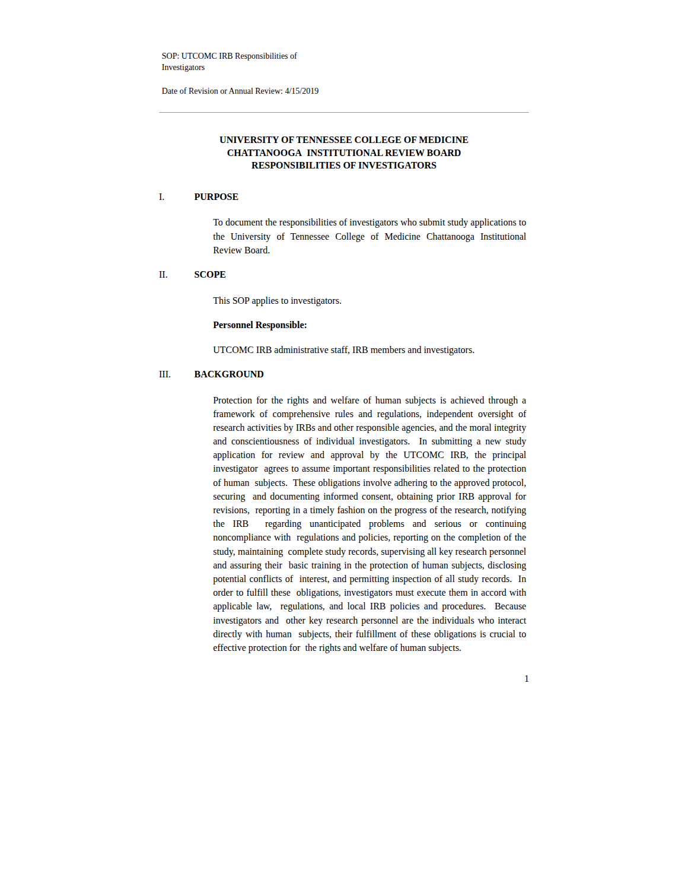SOP: UTCOMC IRB Responsibilities of
Investigators
Date of Revision or Annual Review: 4/15/2019
UNIVERSITY OF TENNESSEE COLLEGE OF MEDICINE CHATTANOOGA INSTITUTIONAL REVIEW BOARD RESPONSIBILITIES OF INVESTIGATORS
I.
PURPOSE
To document the responsibilities of investigators who submit study applications to the University of Tennessee College of Medicine Chattanooga Institutional Review Board.
II.
SCOPE
This SOP applies to investigators.
Personnel Responsible:
UTCOMC IRB administrative staff, IRB members and investigators.
III.
BACKGROUND
Protection for the rights and welfare of human subjects is achieved through a framework of comprehensive rules and regulations, independent oversight of research activities by IRBs and other responsible agencies, and the moral integrity and conscientiousness of individual investigators. In submitting a new study application for review and approval by the UTCOMC IRB, the principal investigator agrees to assume important responsibilities related to the protection of human subjects. These obligations involve adhering to the approved protocol, securing and documenting informed consent, obtaining prior IRB approval for revisions, reporting in a timely fashion on the progress of the research, notifying the IRB regarding unanticipated problems and serious or continuing noncompliance with regulations and policies, reporting on the completion of the study, maintaining complete study records, supervising all key research personnel and assuring their basic training in the protection of human subjects, disclosing potential conflicts of interest, and permitting inspection of all study records. In order to fulfill these obligations, investigators must execute them in accord with applicable law, regulations, and local IRB policies and procedures. Because investigators and other key research personnel are the individuals who interact directly with human subjects, their fulfillment of these obligations is crucial to effective protection for the rights and welfare of human subjects.
1